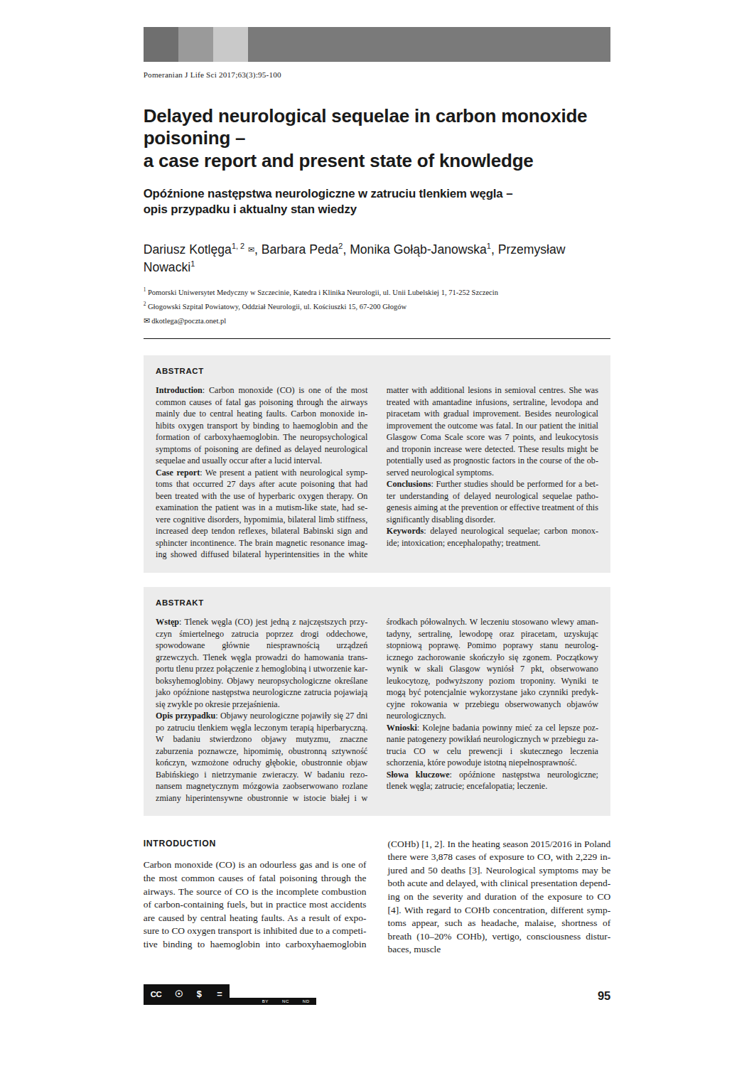Pomeranian J Life Sci 2017;63(3):95-100
Delayed neurological sequelae in carbon monoxide poisoning –
a case report and present state of knowledge
Opóźnione następstwa neurologiczne w zatruciu tlenkiem węgla –
opis przypadku i aktualny stan wiedzy
Dariusz Kotlęga1, 2 ✉, Barbara Peda2, Monika Gołąb-Janowska1, Przemysław Nowacki1
1 Pomorski Uniwersytet Medyczny w Szczecinie, Katedra i Klinika Neurologii, ul. Unii Lubelskiej 1, 71-252 Szczecin
2 Głogowski Szpital Powiatowy, Oddział Neurologii, ul. Kościuszki 15, 67-200 Głogów
✉ dkotlega@poczta.onet.pl
Abstract
Introduction: Carbon monoxide (CO) is one of the most common causes of fatal gas poisoning through the airways mainly due to central heating faults. Carbon monoxide inhibits oxygen transport by binding to haemoglobin and the formation of carboxyhaemoglobin. The neuropsychological symptoms of poisoning are defined as delayed neurological sequelae and usually occur after a lucid interval.
Case report: We present a patient with neurological symptoms that occurred 27 days after acute poisoning that had been treated with the use of hyperbaric oxygen therapy. On examination the patient was in a mutism-like state, had severe cognitive disorders, hypomimia, bilateral limb stiffness, increased deep tendon reflexes, bilateral Babinski sign and sphincter incontinence. The brain magnetic resonance imaging showed diffused bilateral hyperintensities in the white matter with additional lesions in semioval centres. She was treated with amantadine infusions, sertraline, levodopa and piracetam with gradual improvement. Besides neurological improvement the outcome was fatal. In our patient the initial Glasgow Coma Scale score was 7 points, and leukocytosis and troponin increase were detected. These results might be potentially used as prognostic factors in the course of the observed neurological symptoms.
Conclusions: Further studies should be performed for a better understanding of delayed neurological sequelae pathogenesis aiming at the prevention or effective treatment of this significantly disabling disorder.
Keywords: delayed neurological sequelae; carbon monoxide; intoxication; encephalopathy; treatment.
Abstrakt
Wstęp: Tlenek węgla (CO) jest jedną z najczęstszych przyczyn śmiertelnego zatrucia poprzez drogi oddechowe, spowodowane głównie niesprawnością urządzeń grzewczych. Tlenek węgla prowadzi do hamowania transportu tlenu przez połączenie z hemoglobiną i utworzenie karboksyhemoglobiny. Objawy neuropsychologiczne określane jako opóźnione następstwa neurologiczne zatrucia pojawiają się zwykle po okresie przejaśnienia.
Opis przypadku: Objawy neurologiczne pojawiły się 27 dni po zatruciu tlenkiem węgla leczonym terapią hiperbaryczną. W badaniu stwierdzono objawy mutyzmu, znaczne zaburzenia poznawcze, hipomimię, obustronną sztywność kończyn, wzmożone odruchy głębokie, obustronnie objaw Babińskiego i nietrzymanie zwieraczy. W badaniu rezonansem magnetycznym mózgowia zaobserwowano rozlane zmiany hiperintensywne obustronnie w istocie białej i w środkach półowalnych. W leczeniu stosowano wlewy amantadyny, sertralinę, lewodopę oraz piracetam, uzyskując stopniową poprawę. Pomimo poprawy stanu neurologicznego zachorowanie skończyło się zgonem. Początkowy wynik w skali Glasgow wyniósł 7 pkt, obserwowano leukocytozę, podwyższony poziom troponiny. Wyniki te mogą być potencjalnie wykorzystane jako czynniki predykcyjne rokowania w przebiegu obserwowanych objawów neurologicznych.
Wnioski: Kolejne badania powinny mieć za cel lepsze poznanie patogenezy powikłań neurologicznych w przebiegu zatrucia CO w celu prewencji i skutecznego leczenia schorzenia, które powoduje istotną niepełnosprawność.
Słowa kluczowe: opóźnione następstwa neurologiczne; tlenek węgla; zatrucie; encefalopatia; leczenie.
Introduction
Carbon monoxide (CO) is an odourless gas and is one of the most common causes of fatal poisoning through the airways. The source of CO is the incomplete combustion of carbon-containing fuels, but in practice most accidents are caused by central heating faults. As a result of exposure to CO oxygen transport is inhibited due to a competitive binding to haemoglobin into carboxyhaemoglobin (COHb) [1, 2]. In the heating season 2015/2016 in Poland there were 3,878 cases of exposure to CO, with 2,229 injured and 50 deaths [3]. Neurological symptoms may be both acute and delayed, with clinical presentation depending on the severity and duration of the exposure to CO [4]. With regard to COHb concentration, different symptoms appear, such as headache, malaise, shortness of breath (10–20% COHb), vertigo, consciousness disturbaces, muscle
CC
☉
$
=
BY NC ND
95